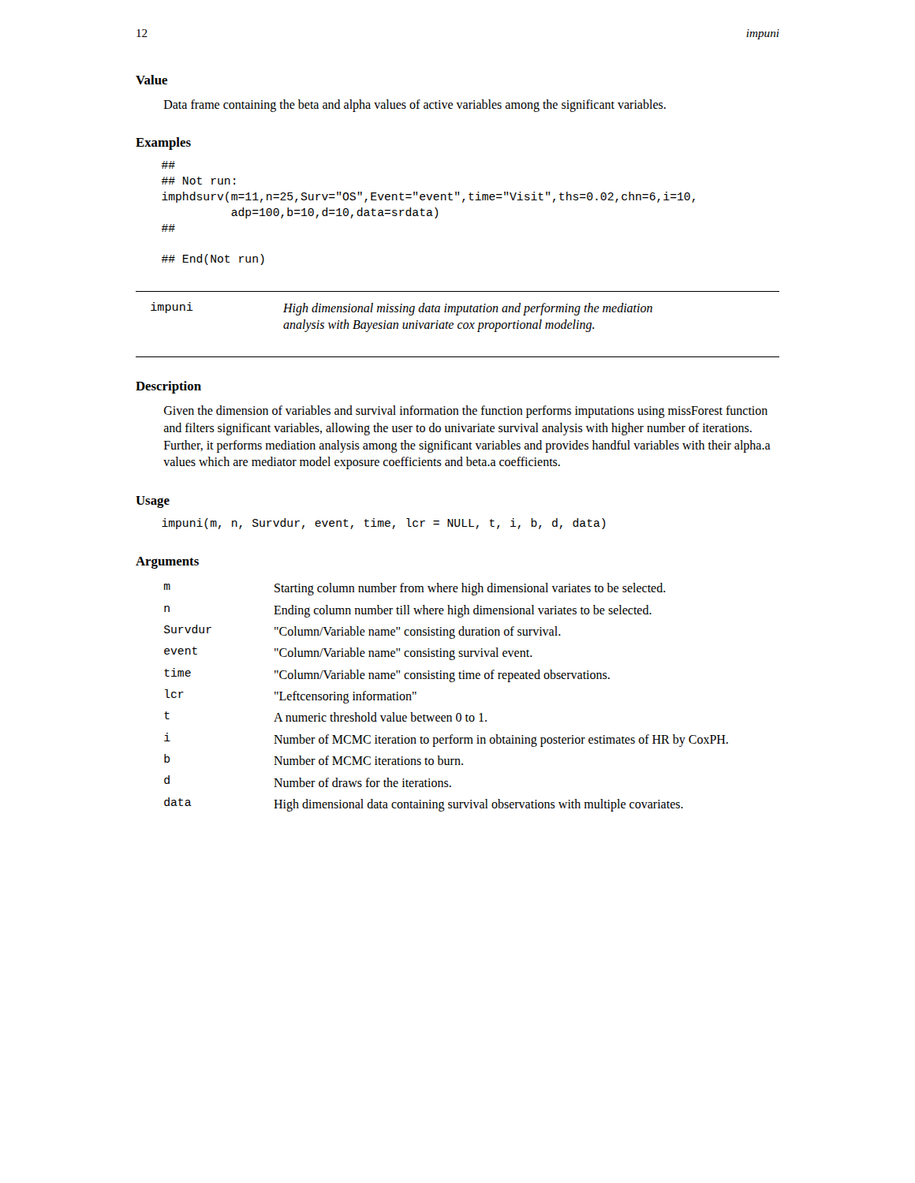12 impuni
Value
Data frame containing the beta and alpha values of active variables among the significant variables.
Examples
##
## Not run:
imphdsurv(m=11,n=25,Surv="OS",Event="event",time="Visit",ths=0.02,chn=6,i=10,
          adp=100,b=10,d=10,data=srdata)
##

## End(Not run)
impuni
High dimensional missing data imputation and performing the mediation analysis with Bayesian univariate cox proportional modeling.
Description
Given the dimension of variables and survival information the function performs imputations using missForest function and filters significant variables, allowing the user to do univariate survival analysis with higher number of iterations. Further, it performs mediation analysis among the significant variables and provides handful variables with their alpha.a values which are mediator model exposure coefficients and beta.a coefficients.
Usage
impuni(m, n, Survdur, event, time, lcr = NULL, t, i, b, d, data)
Arguments
| m | Starting column number from where high dimensional variates to be selected. |
| n | Ending column number till where high dimensional variates to be selected. |
| Survdur | "Column/Variable name" consisting duration of survival. |
| event | "Column/Variable name" consisting survival event. |
| time | "Column/Variable name" consisting time of repeated observations. |
| lcr | "Leftcensoring information" |
| t | A numeric threshold value between 0 to 1. |
| i | Number of MCMC iteration to perform in obtaining posterior estimates of HR by CoxPH. |
| b | Number of MCMC iterations to burn. |
| d | Number of draws for the iterations. |
| data | High dimensional data containing survival observations with multiple covariates. |